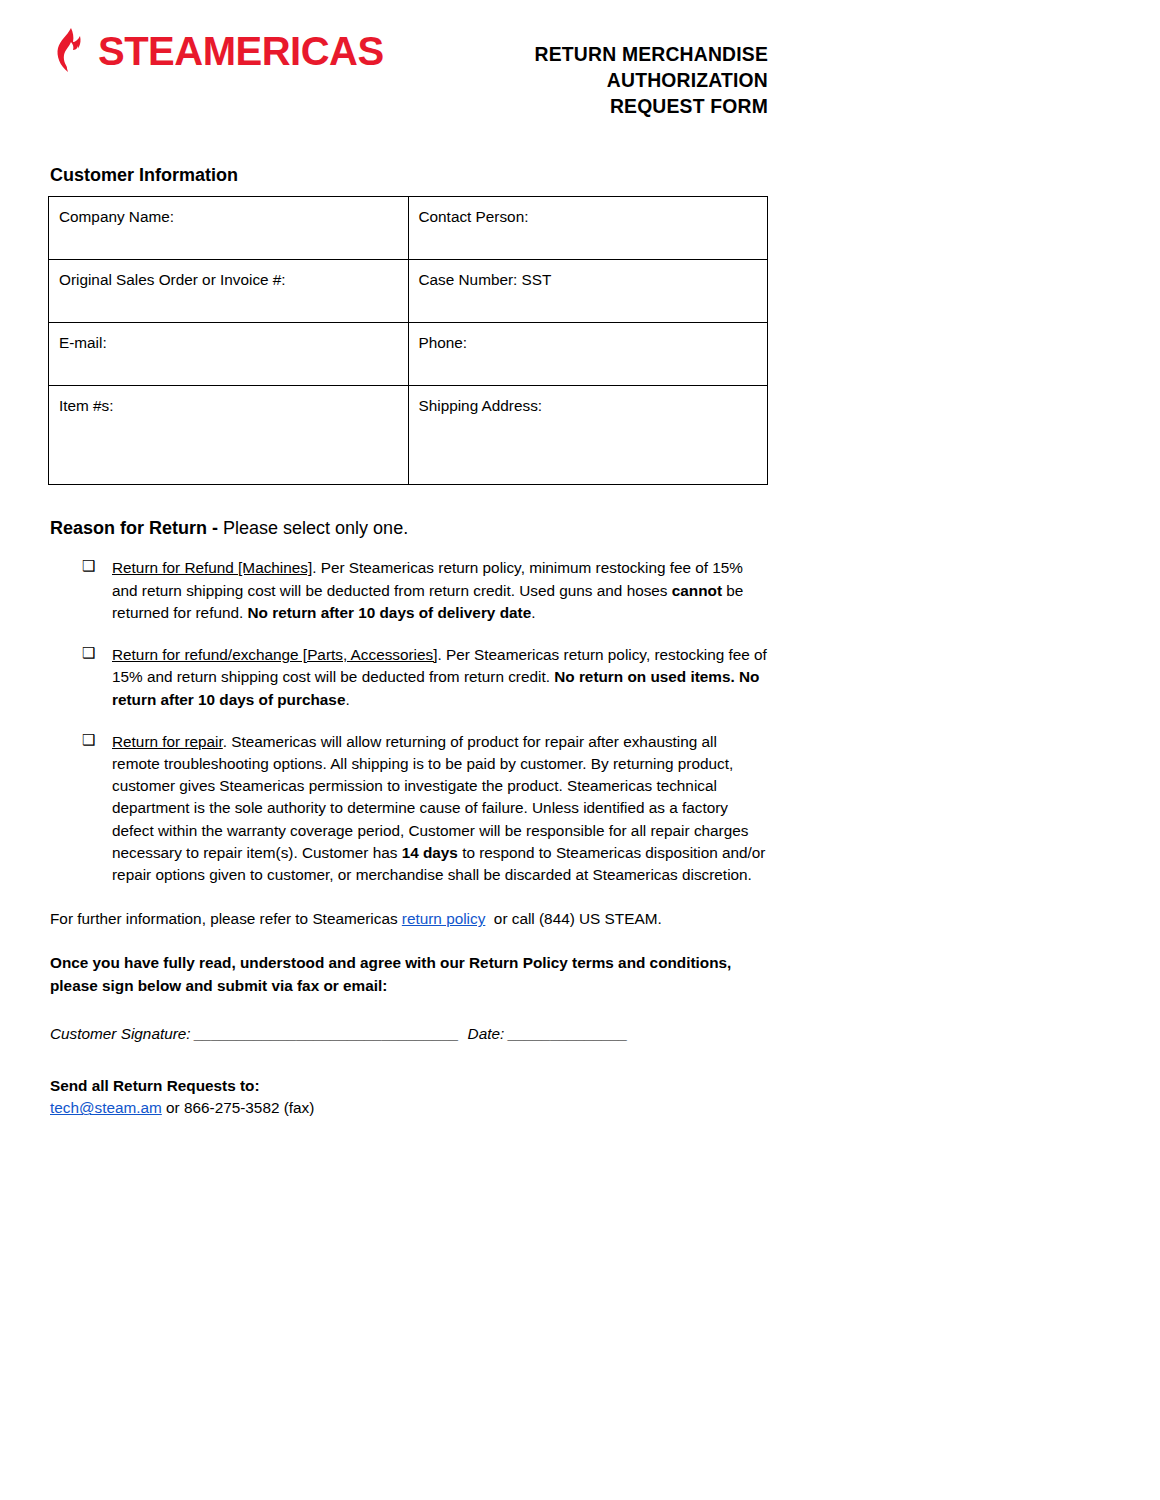STEAMERICAS
RETURN MERCHANDISE AUTHORIZATION
REQUEST FORM
Customer Information
| Company Name: | Contact Person: |
| Original Sales Order or Invoice #: | Case Number: SST |
| E-mail: | Phone: |
| Item #s: | Shipping Address: |
Reason for Return - Please select only one.
Return for Refund [Machines]. Per Steamericas return policy, minimum restocking fee of 15% and return shipping cost will be deducted from return credit. Used guns and hoses cannot be returned for refund. No return after 10 days of delivery date.
Return for refund/exchange [Parts, Accessories]. Per Steamericas return policy, restocking fee of 15% and return shipping cost will be deducted from return credit. No return on used items. No return after 10 days of purchase.
Return for repair. Steamericas will allow returning of product for repair after exhausting all remote troubleshooting options. All shipping is to be paid by customer. By returning product, customer gives Steamericas permission to investigate the product. Steamericas technical department is the sole authority to determine cause of failure. Unless identified as a factory defect within the warranty coverage period, Customer will be responsible for all repair charges necessary to repair item(s). Customer has 14 days to respond to Steamericas disposition and/or repair options given to customer, or merchandise shall be discarded at Steamericas discretion.
For further information, please refer to Steamericas return policy or call (844) US STEAM.
Once you have fully read, understood and agree with our Return Policy terms and conditions, please sign below and submit via fax or email:
Customer Signature: _______________________________ Date: ______________
Send all Return Requests to:
tech@steam.am or 866-275-3582 (fax)